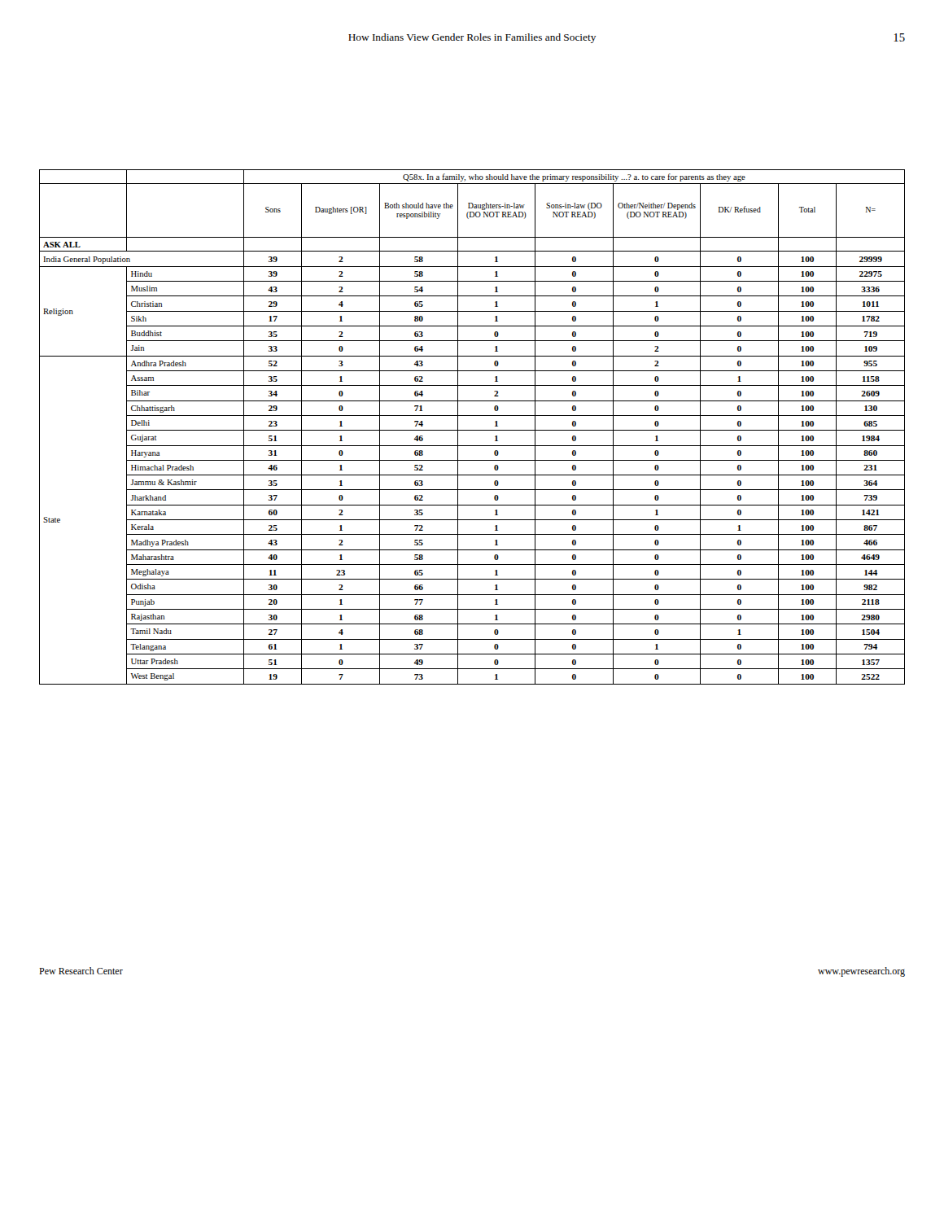How Indians View Gender Roles in Families and Society 15
| | | Q58x. In a family, who should have the primary responsibility ...? a. to care for parents as they age |
| | | Sons | Daughters [OR] | Both should have the responsibility | Daughters-in-law (DO NOT READ) | Sons-in-law (DO NOT READ) | Other/Neither/ Depends (DO NOT READ) | DK/ Refused | Total | N= |
| ASK ALL | | | | | | | | | | |
| India General Population | 39 | 2 | 58 | 1 | 0 | 0 | 0 | 100 | 29999 |
| Religion | Hindu | 39 | 2 | 58 | 1 | 0 | 0 | 0 | 100 | 22975 |
| Muslim | 43 | 2 | 54 | 1 | 0 | 0 | 0 | 100 | 3336 |
| Christian | 29 | 4 | 65 | 1 | 0 | 1 | 0 | 100 | 1011 |
| Sikh | 17 | 1 | 80 | 1 | 0 | 0 | 0 | 100 | 1782 |
| Buddhist | 35 | 2 | 63 | 0 | 0 | 0 | 0 | 100 | 719 |
| Jain | 33 | 0 | 64 | 1 | 0 | 2 | 0 | 100 | 109 |
| State | Andhra Pradesh | 52 | 3 | 43 | 0 | 0 | 2 | 0 | 100 | 955 |
| Assam | 35 | 1 | 62 | 1 | 0 | 0 | 1 | 100 | 1158 |
| Bihar | 34 | 0 | 64 | 2 | 0 | 0 | 0 | 100 | 2609 |
| Chhattisgarh | 29 | 0 | 71 | 0 | 0 | 0 | 0 | 100 | 130 |
| Delhi | 23 | 1 | 74 | 1 | 0 | 0 | 0 | 100 | 685 |
| Gujarat | 51 | 1 | 46 | 1 | 0 | 1 | 0 | 100 | 1984 |
| Haryana | 31 | 0 | 68 | 0 | 0 | 0 | 0 | 100 | 860 |
| Himachal Pradesh | 46 | 1 | 52 | 0 | 0 | 0 | 0 | 100 | 231 |
| Jammu & Kashmir | 35 | 1 | 63 | 0 | 0 | 0 | 0 | 100 | 364 |
| Jharkhand | 37 | 0 | 62 | 0 | 0 | 0 | 0 | 100 | 739 |
| Karnataka | 60 | 2 | 35 | 1 | 0 | 1 | 0 | 100 | 1421 |
| Kerala | 25 | 1 | 72 | 1 | 0 | 0 | 1 | 100 | 867 |
| Madhya Pradesh | 43 | 2 | 55 | 1 | 0 | 0 | 0 | 100 | 466 |
| Maharashtra | 40 | 1 | 58 | 0 | 0 | 0 | 0 | 100 | 4649 |
| Meghalaya | 11 | 23 | 65 | 1 | 0 | 0 | 0 | 100 | 144 |
| Odisha | 30 | 2 | 66 | 1 | 0 | 0 | 0 | 100 | 982 |
| Punjab | 20 | 1 | 77 | 1 | 0 | 0 | 0 | 100 | 2118 |
| Rajasthan | 30 | 1 | 68 | 1 | 0 | 0 | 0 | 100 | 2980 |
| Tamil Nadu | 27 | 4 | 68 | 0 | 0 | 0 | 1 | 100 | 1504 |
| Telangana | 61 | 1 | 37 | 0 | 0 | 1 | 0 | 100 | 794 |
| Uttar Pradesh | 51 | 0 | 49 | 0 | 0 | 0 | 0 | 100 | 1357 |
| West Bengal | 19 | 7 | 73 | 1 | 0 | 0 | 0 | 100 | 2522 |
Pew Research Center www.pewresearch.org